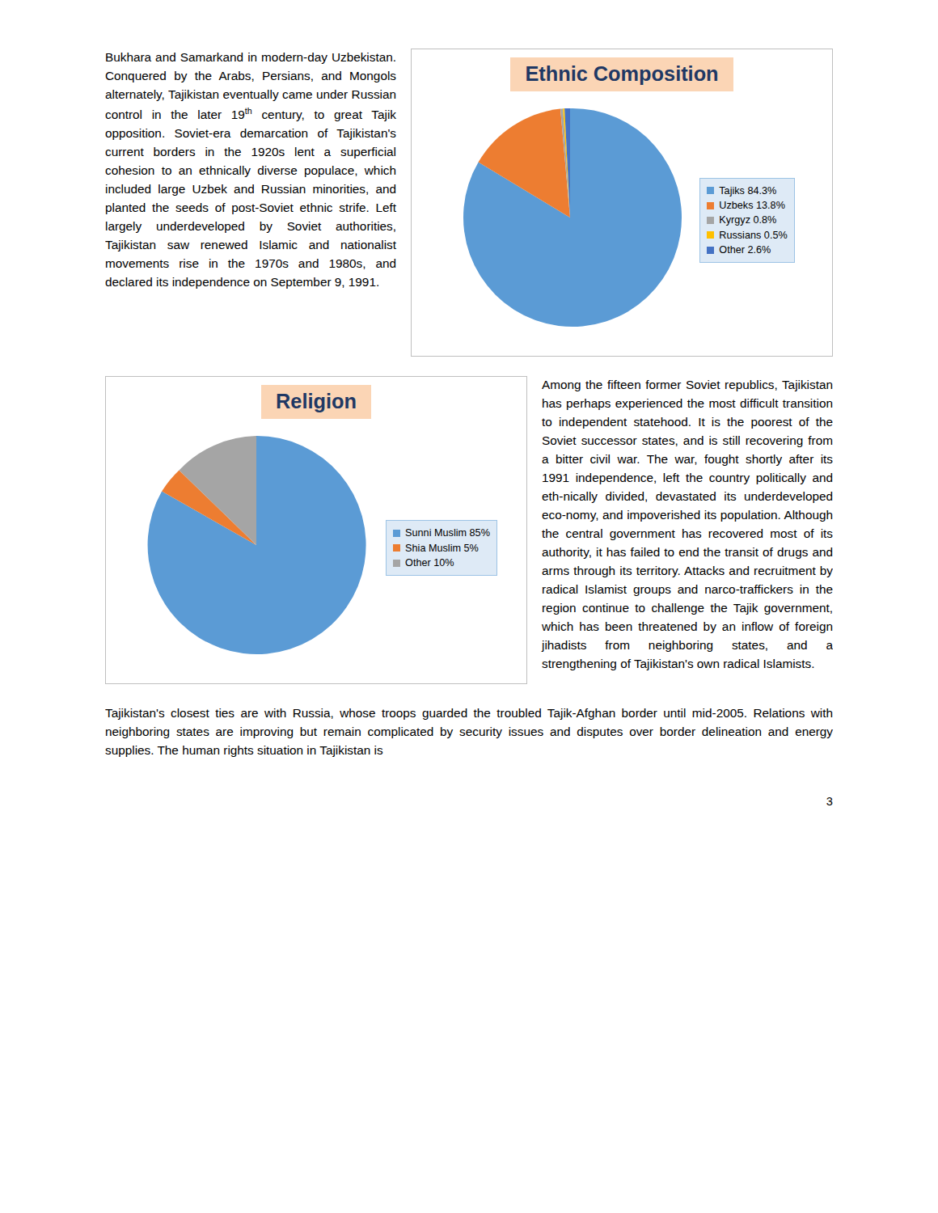Ethnic Composition
Tajiks 84.3%
Uzbeks 13.8%
Kyrgyz 0.8%
Russians 0.5%
Other 2.6%
Bukhara and Samarkand in modern-day Uzbekistan. Conquered by the Arabs, Persians, and Mongols alternately, Tajikistan eventually came under Russian control in the later 19th century, to great Tajik opposition. Soviet-era demarcation of Tajikistan's current borders in the 1920s lent a superficial cohesion to an ethnically diverse populace, which included large Uzbek and Russian minorities, and planted the seeds of post-Soviet ethnic strife. Left largely underdeveloped by Soviet authorities, Tajikistan saw renewed Islamic and nationalist movements rise in the 1970s and 1980s, and declared its independence on September 9, 1991.
Religion
Sunni Muslim 85%
Shia Muslim 5%
Other 10%
Among the fifteen former Soviet republics, Tajikistan has perhaps experienced the most difficult transition to independent statehood. It is the poorest of the Soviet successor states, and is still recovering from a bitter civil war. The war, fought shortly after its 1991 independence, left the country politically and eth-nically divided, devastated its underdeveloped eco-nomy, and impoverished its population. Although the central government has recovered most of its authority, it has failed to end the transit of drugs and arms through its territory. Attacks and recruitment by radical Islamist groups and narco-traffickers in the region continue to challenge the Tajik government, which has been threatened by an inflow of foreign jihadists from neighboring states, and a strengthening of Tajikistan's own radical Islamists.
Tajikistan's closest ties are with Russia, whose troops guarded the troubled Tajik-Afghan border until mid-2005. Relations with neighboring states are improving but remain complicated by security issues and disputes over border delineation and energy supplies. The human rights situation in Tajikistan is
3